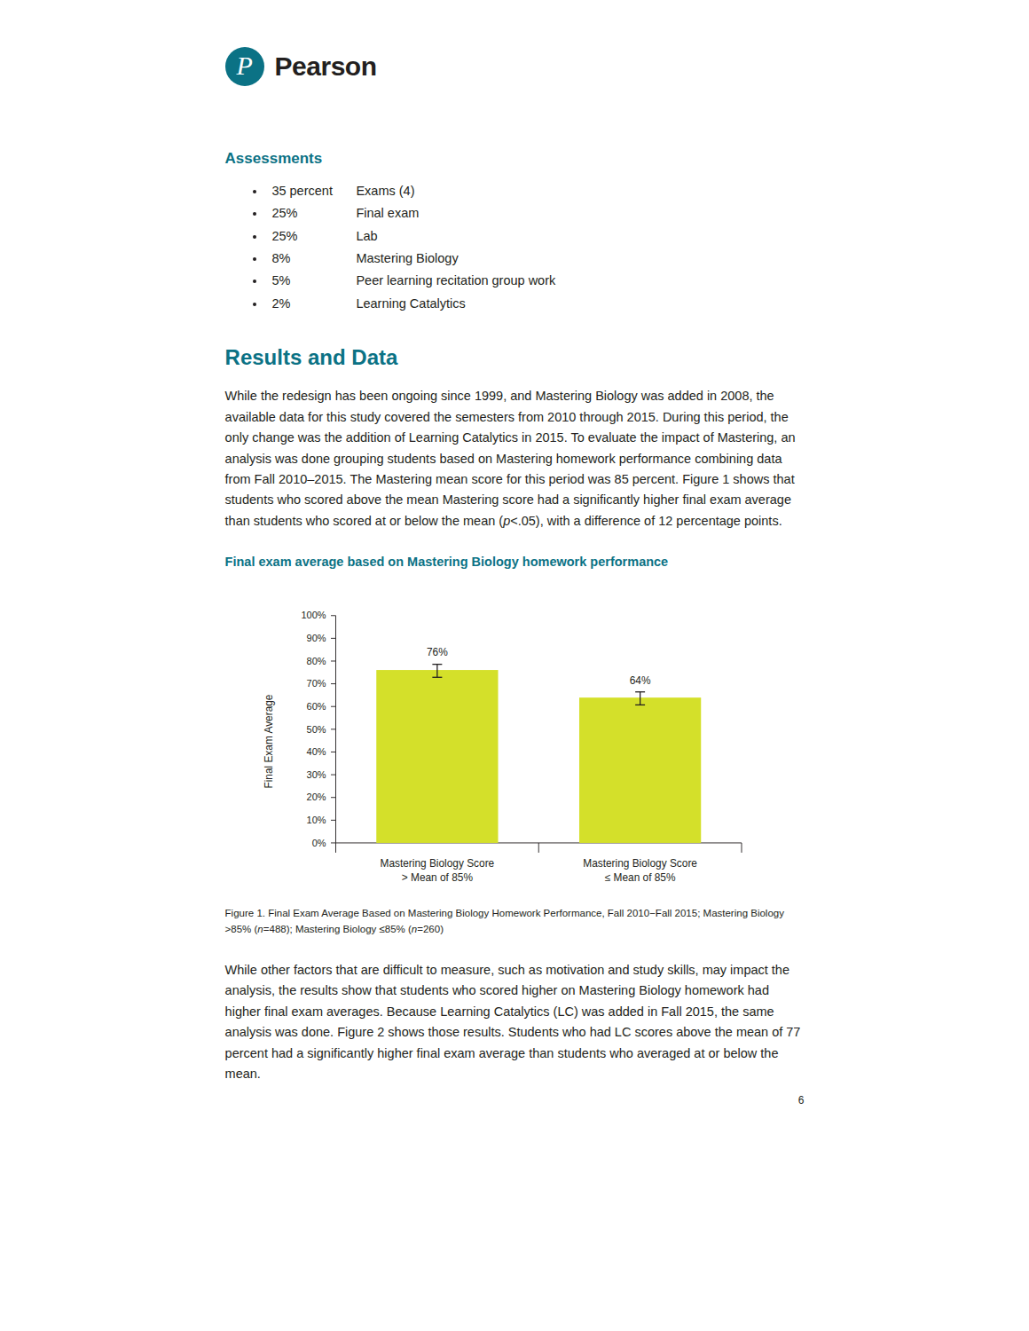P
Pearson
Assessments
35 percent Exams (4)
25% Final exam
25% Lab
8% Mastering Biology
5% Peer learning recitation group work
2% Learning Catalytics
Results and Data
While the redesign has been ongoing since 1999, and Mastering Biology was added in 2008, the available data for this study covered the semesters from 2010 through 2015. During this period, the only change was the addition of Learning Catalytics in 2015. To evaluate the impact of Mastering, an analysis was done grouping students based on Mastering homework performance combining data from Fall 2010–2015. The Mastering mean score for this period was 85 percent. Figure 1 shows that students who scored above the mean Mastering score had a significantly higher final exam average than students who scored at or below the mean (p<.05), with a difference of 12 percentage points.
Final exam average based on Mastering Biology homework performance
Final Exam Average 100% 90% 80% 70% 60% 50% 40% 30% 20% 10% 0% 76% 64% Mastering Biology Score > Mean of 85% Mastering Biology Score ≤ Mean of 85%
Figure 1. Final Exam Average Based on Mastering Biology Homework Performance, Fall 2010−Fall 2015; Mastering Biology >85% (n=488); Mastering Biology ≤85% (n=260)
While other factors that are difficult to measure, such as motivation and study skills, may impact the analysis, the results show that students who scored higher on Mastering Biology homework had higher final exam averages. Because Learning Catalytics (LC) was added in Fall 2015, the same analysis was done. Figure 2 shows those results. Students who had LC scores above the mean of 77 percent had a significantly higher final exam average than students who averaged at or below the mean.
6